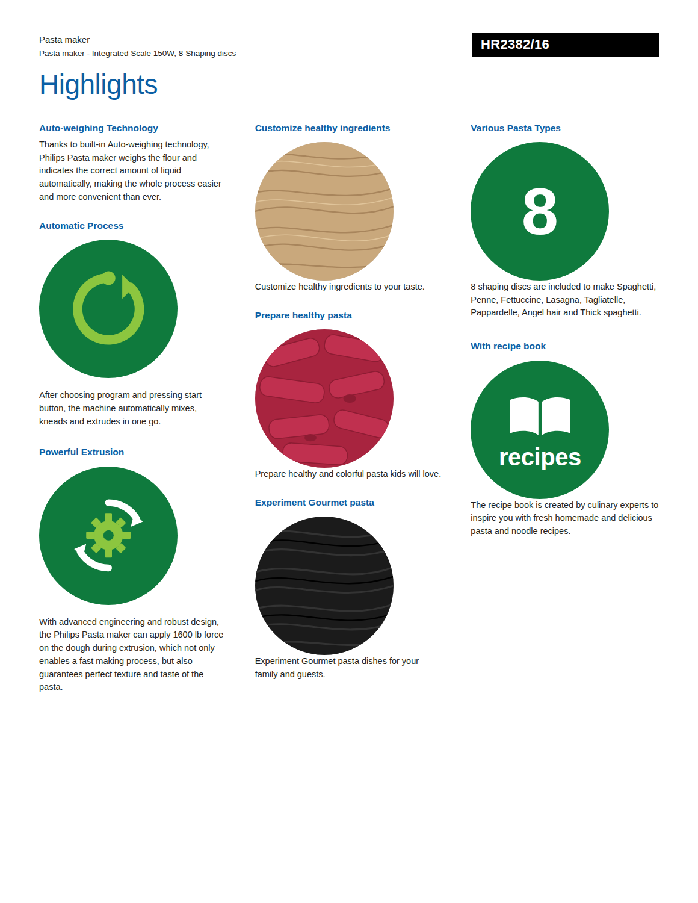Pasta maker
Pasta maker - Integrated Scale 150W, 8 Shaping discs
HR2382/16
Highlights
Auto-weighing Technology
Thanks to built-in Auto-weighing technology, Philips Pasta maker weighs the flour and indicates the correct amount of liquid automatically, making the whole process easier and more convenient than ever.
Automatic Process
After choosing program and pressing start button, the machine automatically mixes, kneads and extrudes in one go.
Powerful Extrusion
With advanced engineering and robust design, the Philips Pasta maker can apply 1600 lb force on the dough during extrusion, which not only enables a fast making process, but also guarantees perfect texture and taste of the pasta.
Customize healthy ingredients
Customize healthy ingredients to your taste.
Prepare healthy pasta
Prepare healthy and colorful pasta kids will love.
Experiment Gourmet pasta
Experiment Gourmet pasta dishes for your family and guests.
Various Pasta Types
8
8 shaping discs are included to make Spaghetti, Penne, Fettuccine, Lasagna, Tagliatelle, Pappardelle, Angel hair and Thick spaghetti.
With recipe book
recipes
The recipe book is created by culinary experts to inspire you with fresh homemade and delicious pasta and noodle recipes.